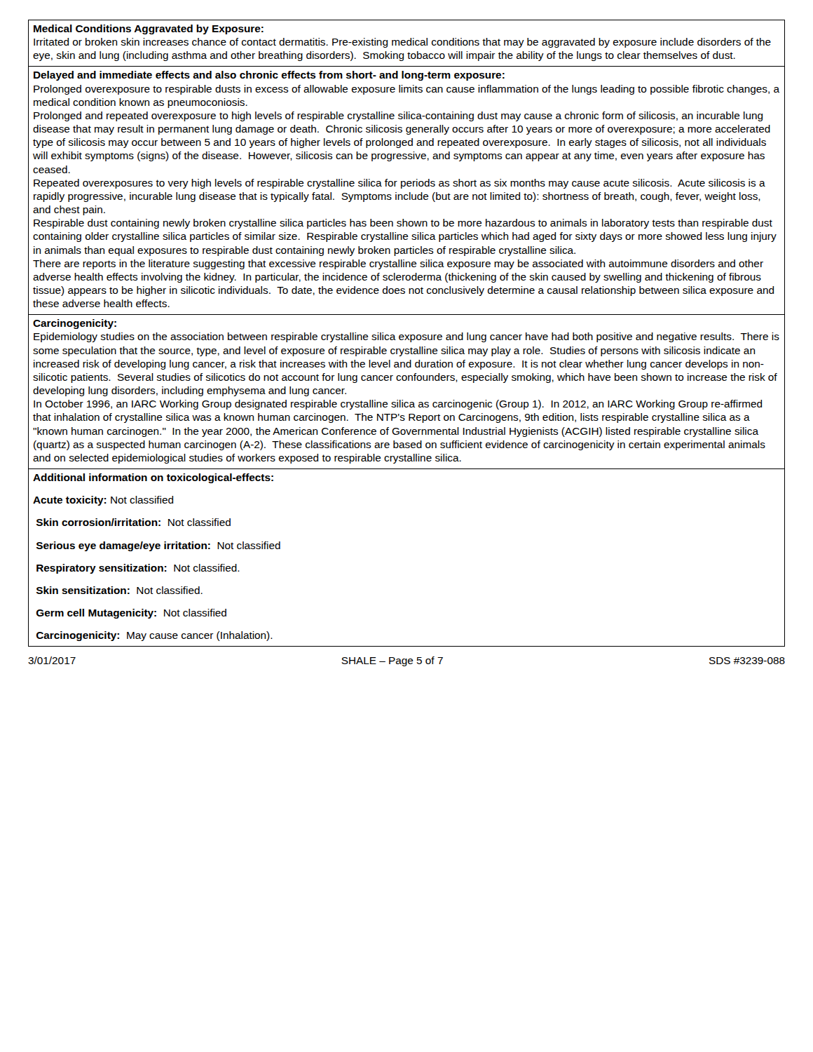| Medical Conditions Aggravated by Exposure: Irritated or broken skin increases chance of contact dermatitis. Pre-existing medical conditions that may be aggravated by exposure include disorders of the eye, skin and lung (including asthma and other breathing disorders). Smoking tobacco will impair the ability of the lungs to clear themselves of dust. |
| Delayed and immediate effects and also chronic effects from short- and long-term exposure: Prolonged overexposure to respirable dusts in excess of allowable exposure limits can cause inflammation of the lungs leading to possible fibrotic changes, a medical condition known as pneumoconiosis. Prolonged and repeated overexposure to high levels of respirable crystalline silica-containing dust may cause a chronic form of silicosis, an incurable lung disease that may result in permanent lung damage or death. Chronic silicosis generally occurs after 10 years or more of overexposure; a more accelerated type of silicosis may occur between 5 and 10 years of higher levels of prolonged and repeated overexposure. In early stages of silicosis, not all individuals will exhibit symptoms (signs) of the disease. However, silicosis can be progressive, and symptoms can appear at any time, even years after exposure has ceased. Repeated overexposures to very high levels of respirable crystalline silica for periods as short as six months may cause acute silicosis. Acute silicosis is a rapidly progressive, incurable lung disease that is typically fatal. Symptoms include (but are not limited to): shortness of breath, cough, fever, weight loss, and chest pain. Respirable dust containing newly broken crystalline silica particles has been shown to be more hazardous to animals in laboratory tests than respirable dust containing older crystalline silica particles of similar size. Respirable crystalline silica particles which had aged for sixty days or more showed less lung injury in animals than equal exposures to respirable dust containing newly broken particles of respirable crystalline silica. There are reports in the literature suggesting that excessive respirable crystalline silica exposure may be associated with autoimmune disorders and other adverse health effects involving the kidney. In particular, the incidence of scleroderma (thickening of the skin caused by swelling and thickening of fibrous tissue) appears to be higher in silicotic individuals. To date, the evidence does not conclusively determine a causal relationship between silica exposure and these adverse health effects. |
| Carcinogenicity: Epidemiology studies on the association between respirable crystalline silica exposure and lung cancer have had both positive and negative results. There is some speculation that the source, type, and level of exposure of respirable crystalline silica may play a role. Studies of persons with silicosis indicate an increased risk of developing lung cancer, a risk that increases with the level and duration of exposure. It is not clear whether lung cancer develops in non-silicotic patients. Several studies of silicotics do not account for lung cancer confounders, especially smoking, which have been shown to increase the risk of developing lung disorders, including emphysema and lung cancer. In October 1996, an IARC Working Group designated respirable crystalline silica as carcinogenic (Group 1). In 2012, an IARC Working Group re-affirmed that inhalation of crystalline silica was a known human carcinogen. The NTP's Report on Carcinogens, 9th edition, lists respirable crystalline silica as a "known human carcinogen." In the year 2000, the American Conference of Governmental Industrial Hygienists (ACGIH) listed respirable crystalline silica (quartz) as a suspected human carcinogen (A-2). These classifications are based on sufficient evidence of carcinogenicity in certain experimental animals and on selected epidemiological studies of workers exposed to respirable crystalline silica. |
| Additional information on toxicological-effects: Acute toxicity: Not classified Skin corrosion/irritation: Not classified Serious eye damage/eye irritation: Not classified Respiratory sensitization: Not classified. Skin sensitization: Not classified. Germ cell Mutagenicity: Not classified Carcinogenicity: May cause cancer (Inhalation). |
3/01/2017 SHALE – Page 5 of 7 SDS #3239-088